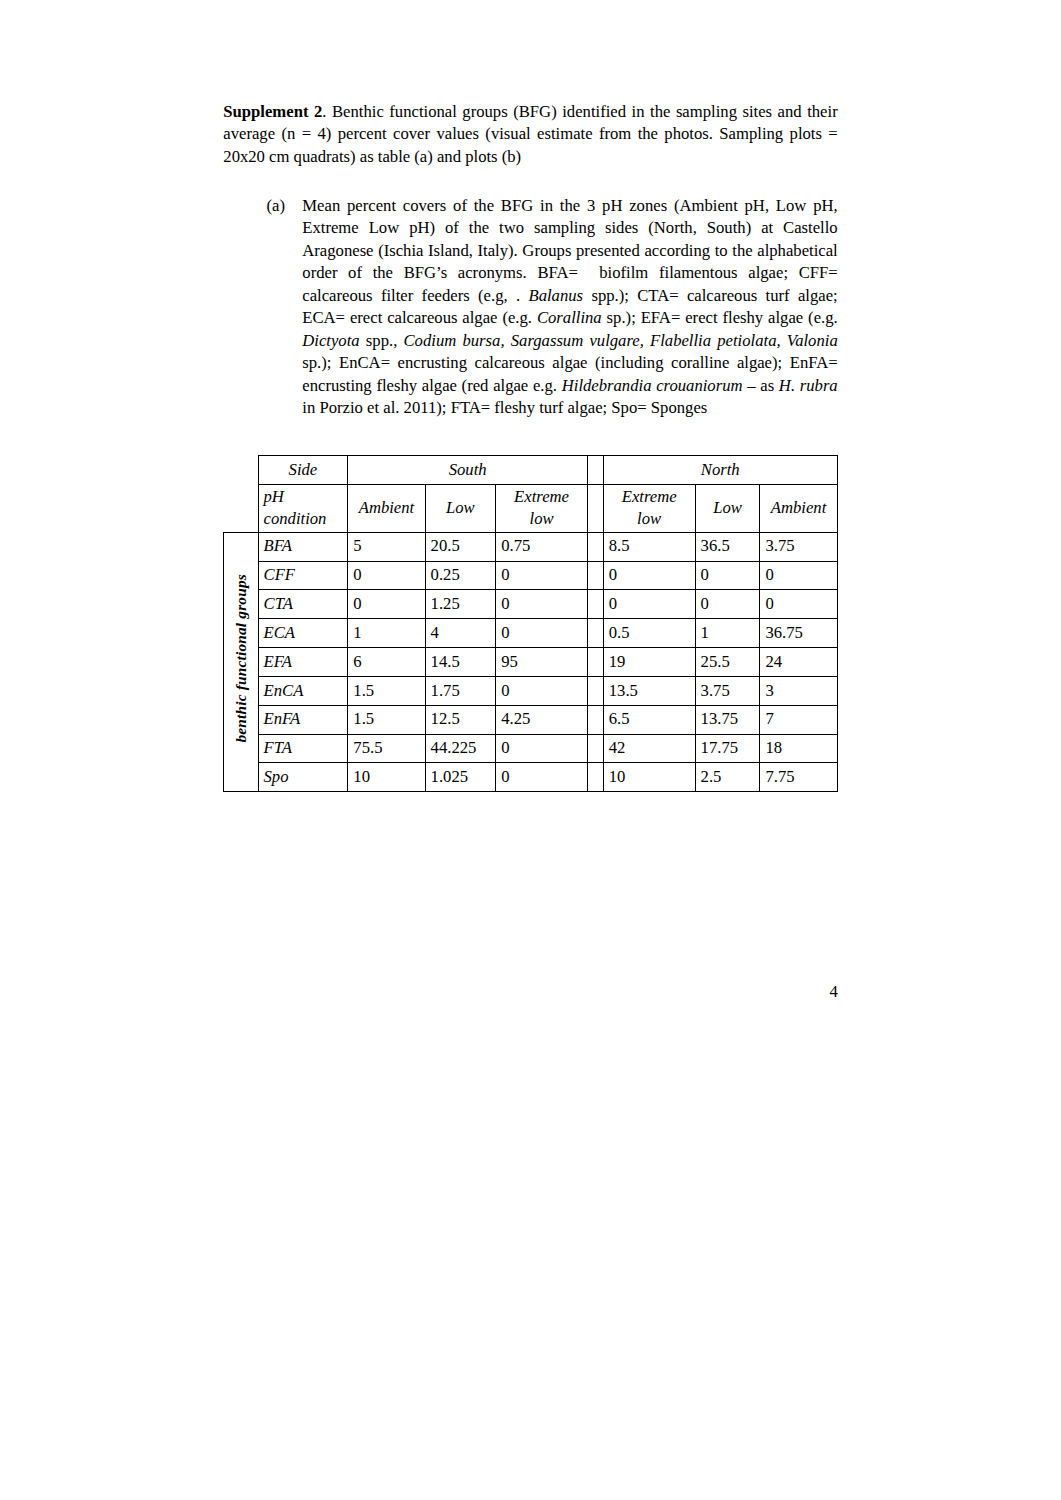Supplement 2. Benthic functional groups (BFG) identified in the sampling sites and their average (n = 4) percent cover values (visual estimate from the photos. Sampling plots = 20x20 cm quadrats) as table (a) and plots (b)
(a)
Mean percent covers of the BFG in the 3 pH zones (Ambient pH, Low pH, Extreme Low pH) of the two sampling sides (North, South) at Castello Aragonese (Ischia Island, Italy). Groups presented according to the alphabetical order of the BFG’s acronyms. BFA= biofilm filamentous algae; CFF= calcareous filter feeders (e.g, . Balanus spp.); CTA= calcareous turf algae; ECA= erect calcareous algae (e.g. Corallina sp.); EFA= erect fleshy algae (e.g. Dictyota spp., Codium bursa, Sargassum vulgare, Flabellia petiolata, Valonia sp.); EnCA= encrusting calcareous algae (including coralline algae); EnFA= encrusting fleshy algae (red algae e.g. Hildebrandia crouaniorum – as H. rubra in Porzio et al. 2011); FTA= fleshy turf algae; Spo= Sponges
| | Side | South | | North |
| | pH condition | Ambient | Low | Extreme low | | Extreme low | Low | Ambient |
| benthic functional groups | BFA | 5 | 20.5 | 0.75 | | 8.5 | 36.5 | 3.75 |
| CFF | 0 | 0.25 | 0 | | 0 | 0 | 0 |
| CTA | 0 | 1.25 | 0 | | 0 | 0 | 0 |
| ECA | 1 | 4 | 0 | | 0.5 | 1 | 36.75 |
| EFA | 6 | 14.5 | 95 | | 19 | 25.5 | 24 |
| EnCA | 1.5 | 1.75 | 0 | | 13.5 | 3.75 | 3 |
| EnFA | 1.5 | 12.5 | 4.25 | | 6.5 | 13.75 | 7 |
| FTA | 75.5 | 44.225 | 0 | | 42 | 17.75 | 18 |
| Spo | 10 | 1.025 | 0 | | 10 | 2.5 | 7.75 |
4